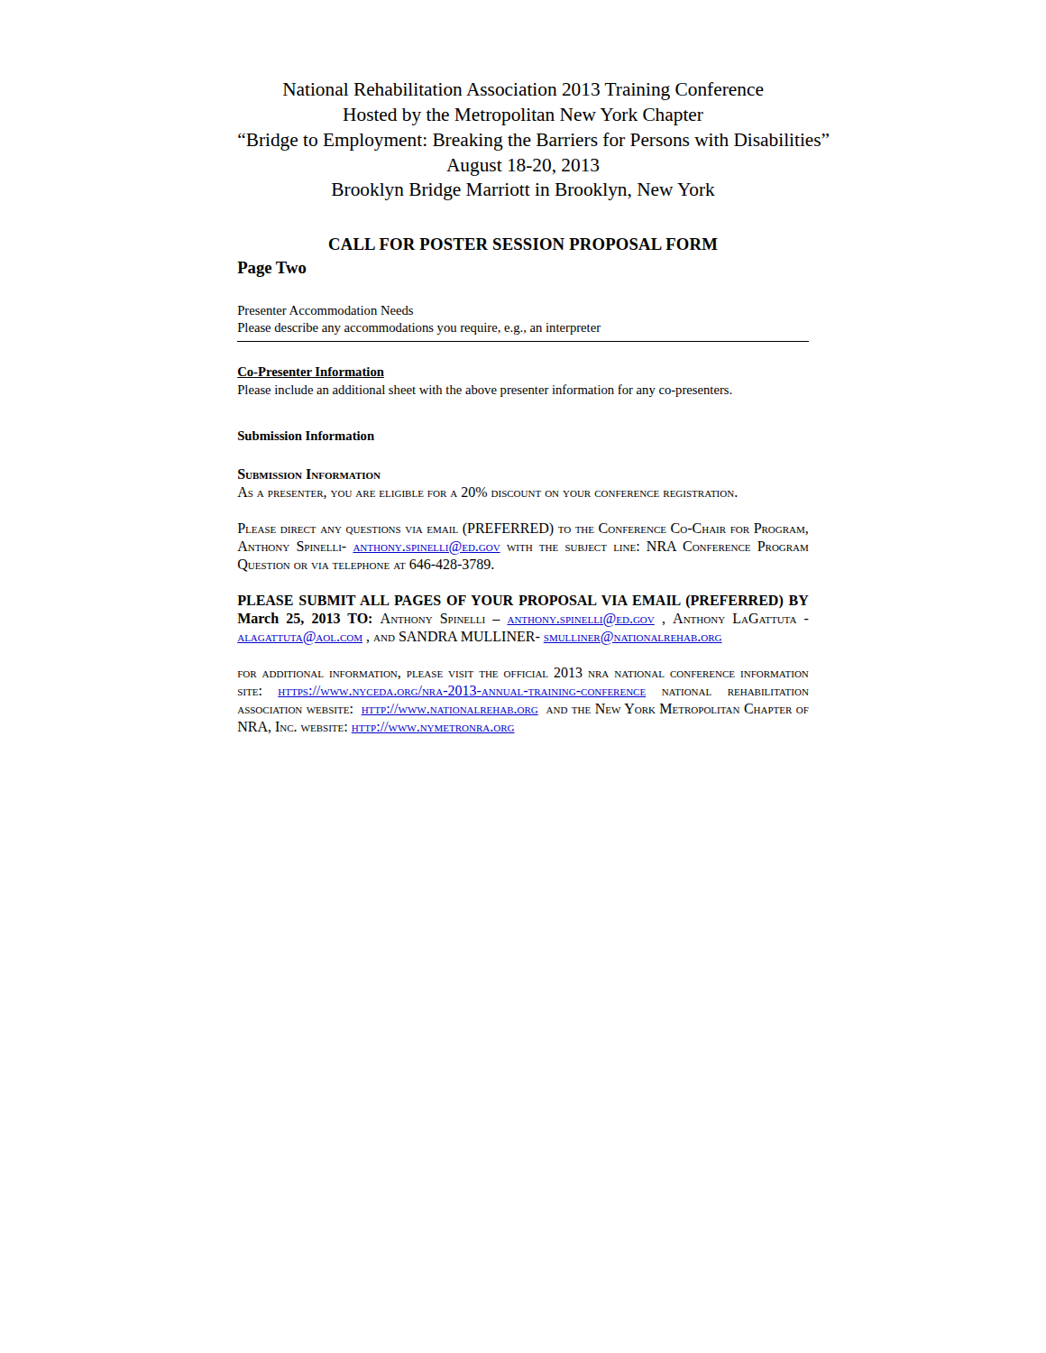National Rehabilitation Association 2013 Training Conference
Hosted by the Metropolitan New York Chapter
“Bridge to Employment: Breaking the Barriers for Persons with Disabilities”
August 18-20, 2013
Brooklyn Bridge Marriott in Brooklyn, New York
CALL FOR POSTER SESSION PROPOSAL FORM
Page Two
Presenter Accommodation Needs
Please describe any accommodations you require, e.g., an interpreter
Co-Presenter Information
Please include an additional sheet with the above presenter information for any co-presenters.
Submission Information
Submission Information
As a presenter, you are eligible for a 20% discount on your conference registration.
Please direct any questions via email (PREFERRED) to the Conference Co-Chair for Program, Anthony Spinelli- anthony.spinelli@ed.gov with the subject line: NRA Conference Program Question or via telephone at 646-428-3789.
PLEASE SUBMIT ALL PAGES OF YOUR PROPOSAL VIA EMAIL (PREFERRED) BY March 25, 2013 TO: Anthony Spinelli – anthony.spinelli@ed.gov , Anthony LaGattuta - alagattuta@aol.com , and SANDRA MULLINER- smulliner@nationalrehab.org
for additional information, please visit the official 2013 nra national conference information site: https://www.nyceda.org/nra-2013-annual-training-conference national rehabilitation association website: http://www.nationalrehab.org and the New York Metropolitan Chapter of NRA, Inc. website: http://www.nymetronra.org